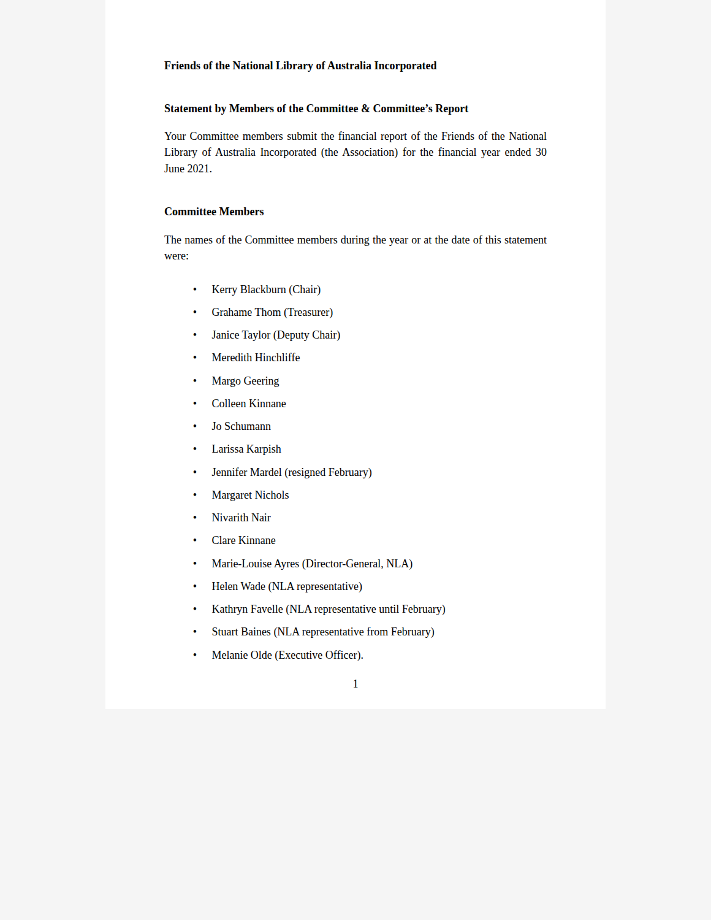Friends of the National Library of Australia Incorporated
Statement by Members of the Committee & Committee’s Report
Your Committee members submit the financial report of the Friends of the National Library of Australia Incorporated (the Association) for the financial year ended 30 June 2021.
Committee Members
The names of the Committee members during the year or at the date of this statement were:
Kerry Blackburn (Chair)
Grahame Thom (Treasurer)
Janice Taylor (Deputy Chair)
Meredith Hinchliffe
Margo Geering
Colleen Kinnane
Jo Schumann
Larissa Karpish
Jennifer Mardel (resigned February)
Margaret Nichols
Nivarith Nair
Clare Kinnane
Marie-Louise Ayres (Director-General, NLA)
Helen Wade (NLA representative)
Kathryn Favelle (NLA representative until February)
Stuart Baines (NLA representative from February)
Melanie Olde (Executive Officer).
1